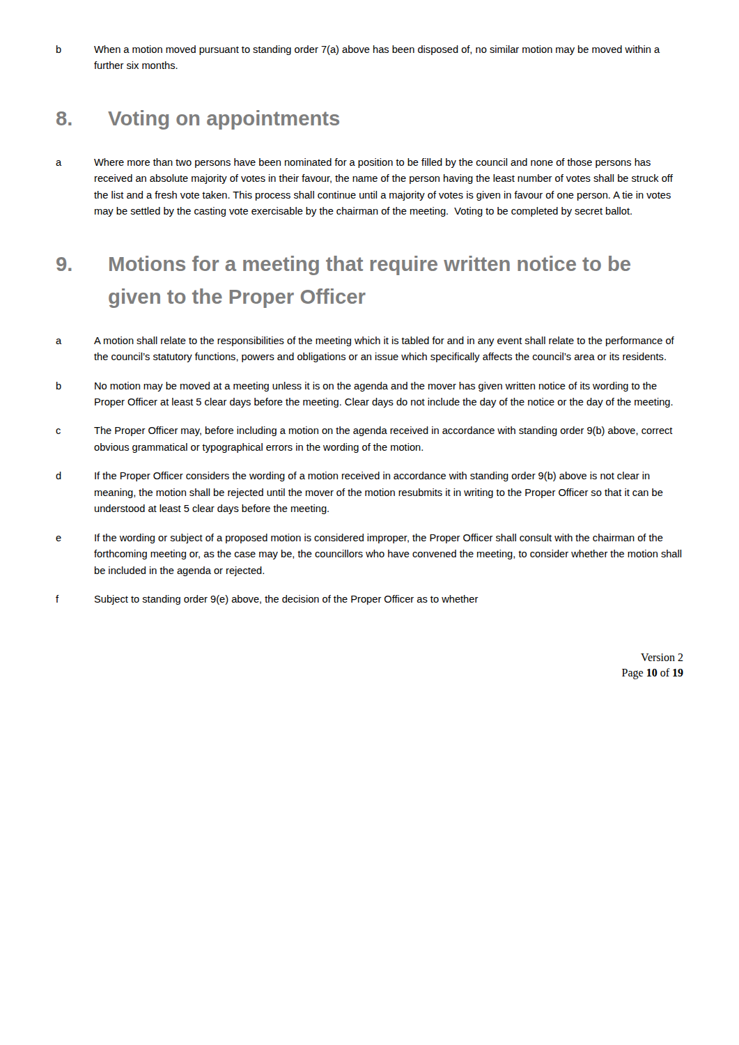b
When a motion moved pursuant to standing order 7(a) above has been disposed of, no similar motion may be moved within a further six months.
8. Voting on appointments
a
Where more than two persons have been nominated for a position to be filled by the council and none of those persons has received an absolute majority of votes in their favour, the name of the person having the least number of votes shall be struck off the list and a fresh vote taken. This process shall continue until a majority of votes is given in favour of one person. A tie in votes may be settled by the casting vote exercisable by the chairman of the meeting. Voting to be completed by secret ballot.
9. Motions for a meeting that require written notice to be given to the Proper Officer
a
A motion shall relate to the responsibilities of the meeting which it is tabled for and in any event shall relate to the performance of the council’s statutory functions, powers and obligations or an issue which specifically affects the council’s area or its residents.
b
No motion may be moved at a meeting unless it is on the agenda and the mover has given written notice of its wording to the Proper Officer at least 5 clear days before the meeting. Clear days do not include the day of the notice or the day of the meeting.
c
The Proper Officer may, before including a motion on the agenda received in accordance with standing order 9(b) above, correct obvious grammatical or typographical errors in the wording of the motion.
d
If the Proper Officer considers the wording of a motion received in accordance with standing order 9(b) above is not clear in meaning, the motion shall be rejected until the mover of the motion resubmits it in writing to the Proper Officer so that it can be understood at least 5 clear days before the meeting.
e
If the wording or subject of a proposed motion is considered improper, the Proper Officer shall consult with the chairman of the forthcoming meeting or, as the case may be, the councillors who have convened the meeting, to consider whether the motion shall be included in the agenda or rejected.
f
Subject to standing order 9(e) above, the decision of the Proper Officer as to whether
Version 2
Page 10 of 19